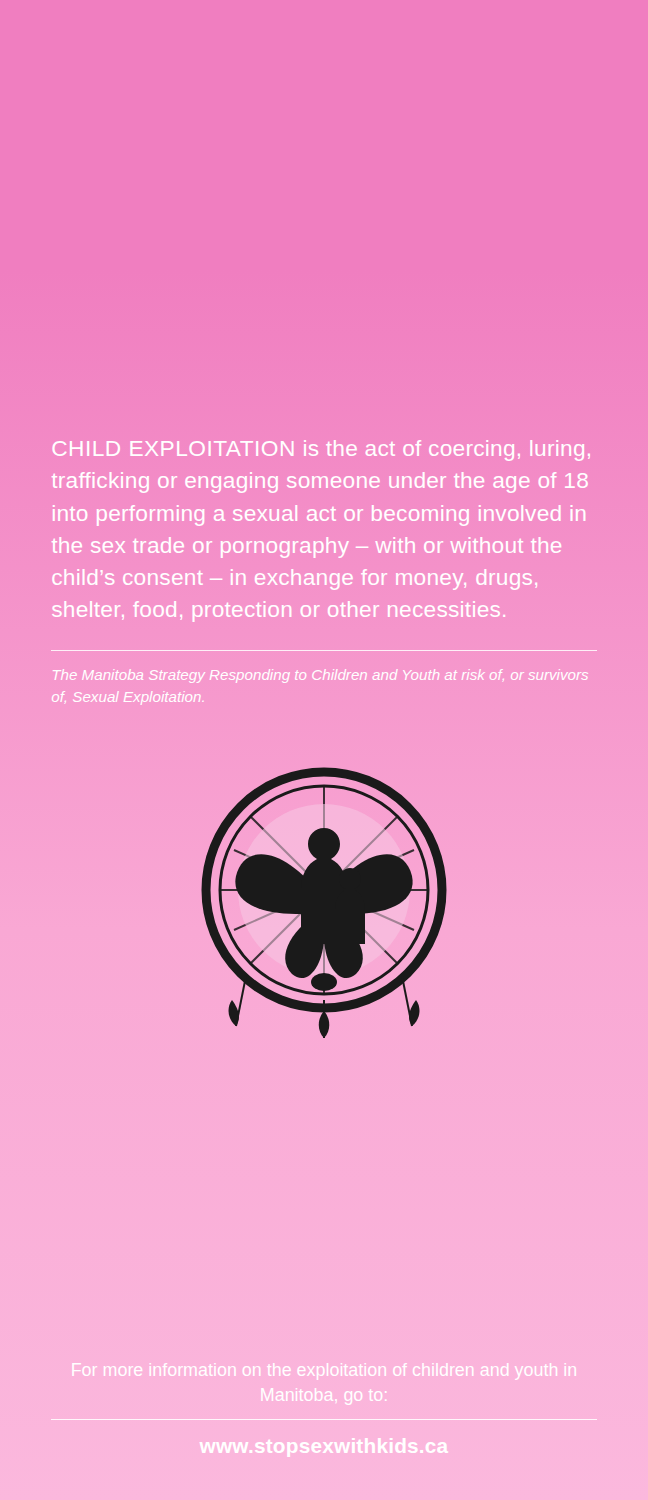CHILD EXPLOITATION is the act of coercing, luring, trafficking or engaging someone under the age of 18 into performing a sexual act or becoming involved in the sex trade or pornography – with or without the child’s consent – in exchange for money, drugs, shelter, food, protection or other necessities.
The Manitoba Strategy Responding to Children and Youth at risk of, or survivors of, Sexual Exploitation.
Emblem A circular dreamcatcher-style emblem enclosing the silhouette of a child with butterfly wings, with feathers hanging below.
For more information on the exploitation of children and youth in Manitoba, go to:
www.stopsexwithkids.ca